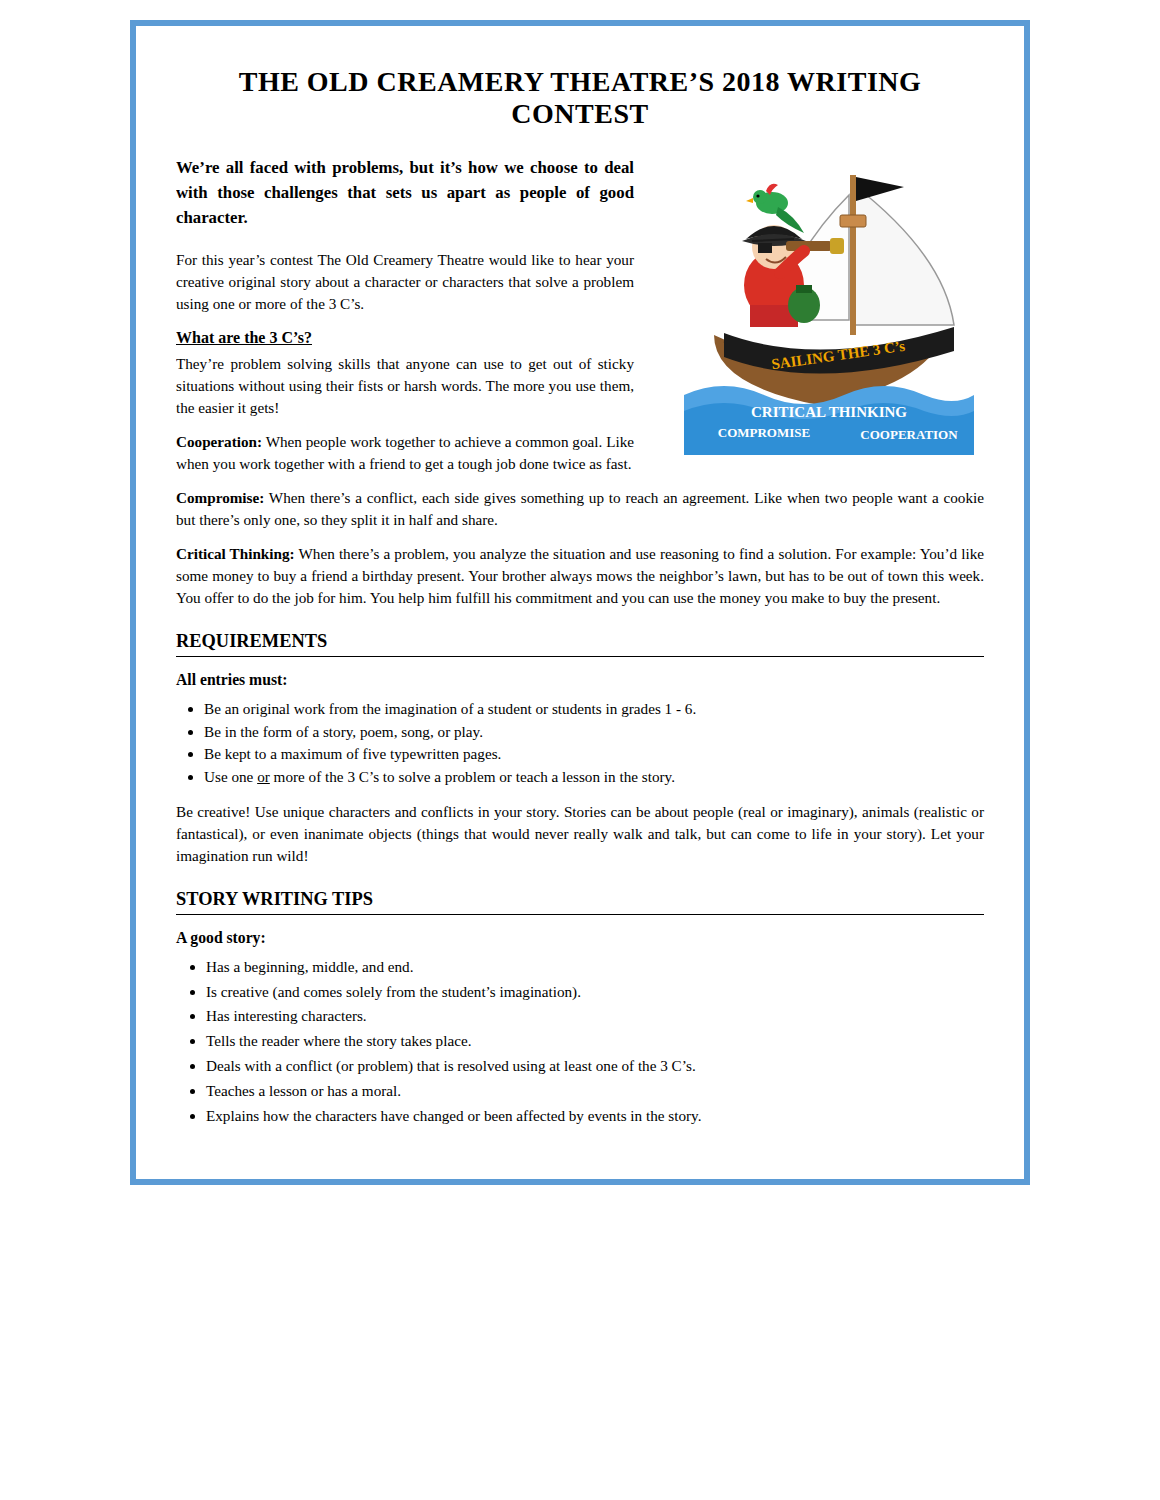THE OLD CREAMERY THEATRE’S 2018 WRITING CONTEST
SAILING THE 3 C’s CRITICAL THINKING COMPROMISE COOPERATION
We’re all faced with problems, but it’s how we choose to deal with those challenges that sets us apart as people of good character.
For this year’s contest The Old Creamery Theatre would like to hear your creative original story about a character or characters that solve a problem using one or more of the 3 C’s.
What are the 3 C’s?
They’re problem solving skills that anyone can use to get out of sticky situations without using their fists or harsh words. The more you use them, the easier it gets!
Cooperation: When people work together to achieve a common goal. Like when you work together with a friend to get a tough job done twice as fast.
Compromise: When there’s a conflict, each side gives something up to reach an agreement. Like when two people want a cookie but there’s only one, so they split it in half and share.
Critical Thinking: When there’s a problem, you analyze the situation and use reasoning to find a solution. For example: You’d like some money to buy a friend a birthday present. Your brother always mows the neighbor’s lawn, but has to be out of town this week. You offer to do the job for him. You help him fulfill his commitment and you can use the money you make to buy the present.
REQUIREMENTS
All entries must:
Be an original work from the imagination of a student or students in grades 1 - 6.
Be in the form of a story, poem, song, or play.
Be kept to a maximum of five typewritten pages.
Use one or more of the 3 C’s to solve a problem or teach a lesson in the story.
Be creative! Use unique characters and conflicts in your story. Stories can be about people (real or imaginary), animals (realistic or fantastical), or even inanimate objects (things that would never really walk and talk, but can come to life in your story). Let your imagination run wild!
STORY WRITING TIPS
A good story:
Has a beginning, middle, and end.
Is creative (and comes solely from the student’s imagination).
Has interesting characters.
Tells the reader where the story takes place.
Deals with a conflict (or problem) that is resolved using at least one of the 3 C’s.
Teaches a lesson or has a moral.
Explains how the characters have changed or been affected by events in the story.